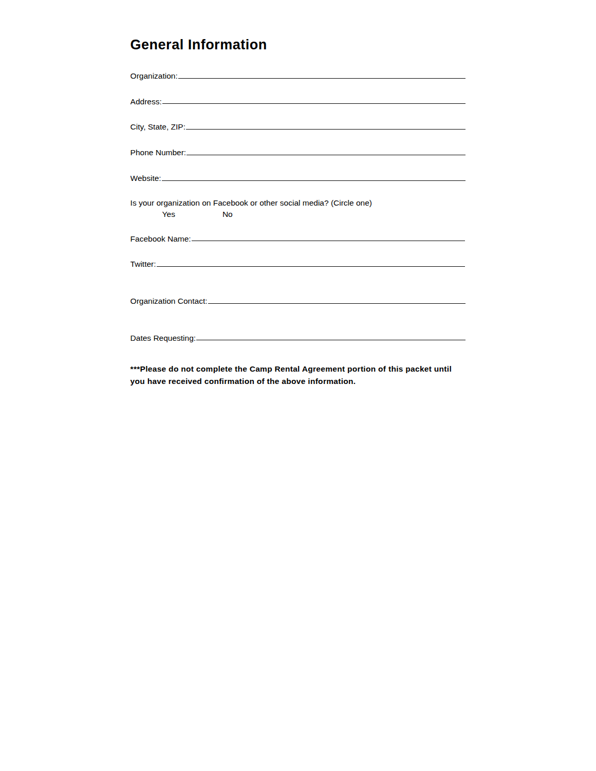General Information
Organization:
Address:
City, State, ZIP:
Phone Number:
Website:
Is your organization on Facebook or other social media? (Circle one)
Yes No
Facebook Name:
Twitter:
Organization Contact:
Dates Requesting:
***Please do not complete the Camp Rental Agreement portion of this packet until you have received confirmation of the above information.